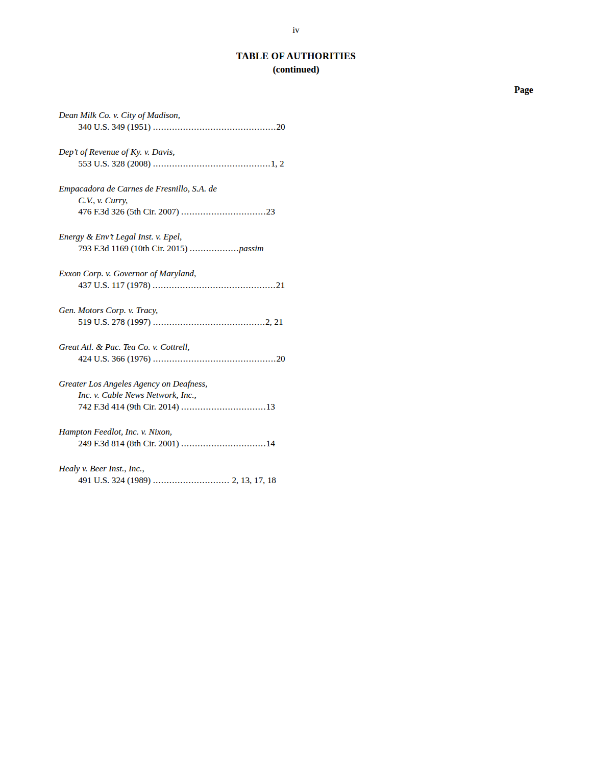iv
TABLE OF AUTHORITIES
(continued)
Page
Dean Milk Co. v. City of Madison,
340 U.S. 349 (1951) ............................................. 20
Dep’t of Revenue of Ky. v. Davis,
553 U.S. 328 (2008) ........................................... 1, 2
Empacadora de Carnes de Fresnillo, S.A. de
C.V., v. Curry,
476 F.3d 326 (5th Cir. 2007) ............................... 23
Energy & Env’t Legal Inst. v. Epel,
793 F.3d 1169 (10th Cir. 2015) .................. passim
Exxon Corp. v. Governor of Maryland,
437 U.S. 117 (1978) ............................................. 21
Gen. Motors Corp. v. Tracy,
519 U.S. 278 (1997) ......................................... 2, 21
Great Atl. & Pac. Tea Co. v. Cottrell,
424 U.S. 366 (1976) ............................................. 20
Greater Los Angeles Agency on Deafness,
Inc. v. Cable News Network, Inc.,
742 F.3d 414 (9th Cir. 2014) ............................... 13
Hampton Feedlot, Inc. v. Nixon,
249 F.3d 814 (8th Cir. 2001) ............................... 14
Healy v. Beer Inst., Inc.,
491 U.S. 324 (1989) ............................ 2, 13, 17, 18